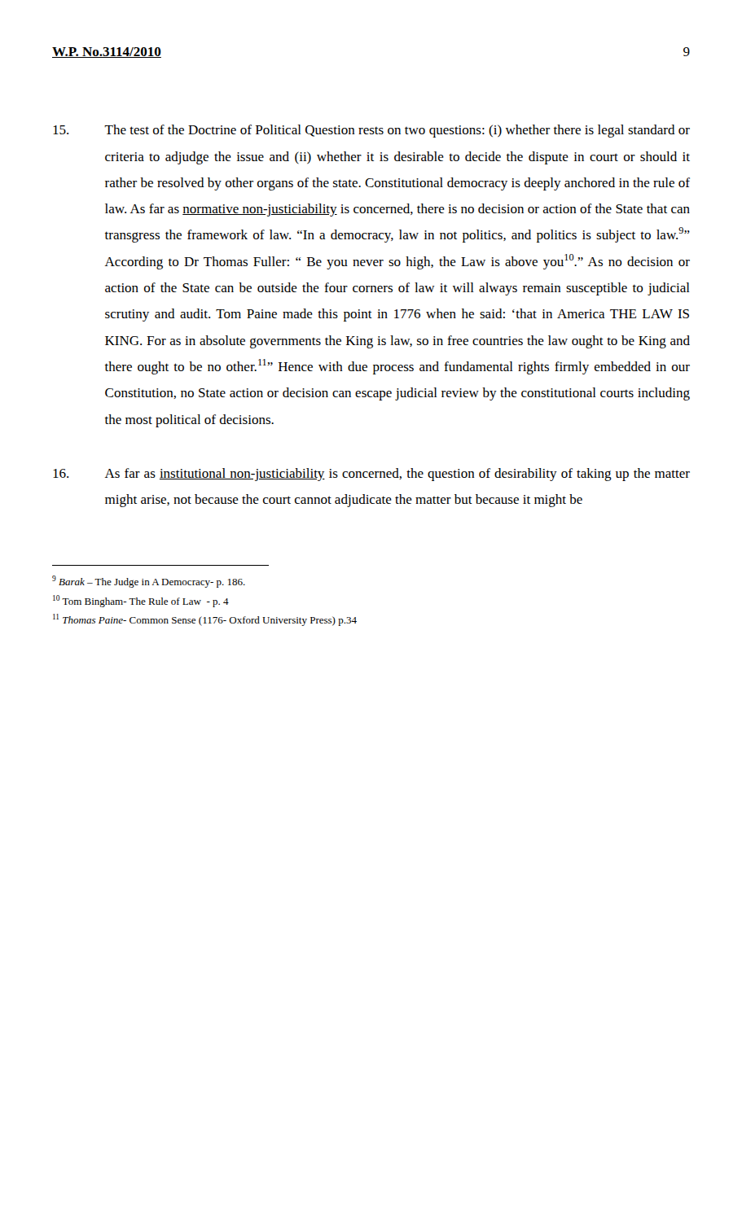W.P. No.3114/2010 9
15. The test of the Doctrine of Political Question rests on two questions: (i) whether there is legal standard or criteria to adjudge the issue and (ii) whether it is desirable to decide the dispute in court or should it rather be resolved by other organs of the state. Constitutional democracy is deeply anchored in the rule of law. As far as normative non-justiciability is concerned, there is no decision or action of the State that can transgress the framework of law. “In a democracy, law in not politics, and politics is subject to law.9” According to Dr Thomas Fuller: “ Be you never so high, the Law is above you10.” As no decision or action of the State can be outside the four corners of law it will always remain susceptible to judicial scrutiny and audit. Tom Paine made this point in 1776 when he said: ‘that in America THE LAW IS KING. For as in absolute governments the King is law, so in free countries the law ought to be King and there ought to be no other.11” Hence with due process and fundamental rights firmly embedded in our Constitution, no State action or decision can escape judicial review by the constitutional courts including the most political of decisions.
16. As far as institutional non-justiciability is concerned, the question of desirability of taking up the matter might arise, not because the court cannot adjudicate the matter but because it might be
9Barak – The Judge in A Democracy- p. 186.
10Tom Bingham- The Rule of Law - p. 4
11Thomas Paine- Common Sense (1176- Oxford University Press) p.34